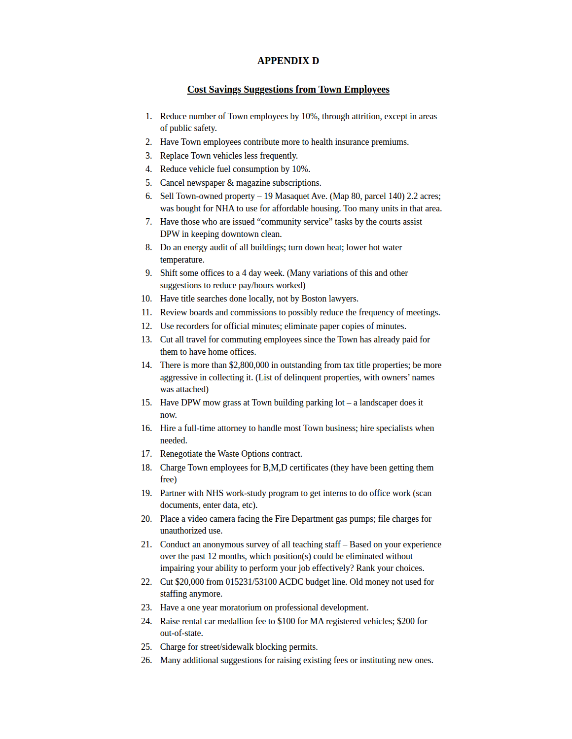APPENDIX D
Cost Savings Suggestions from Town Employees
Reduce number of Town employees by 10%, through attrition, except in areas of public safety.
Have Town employees contribute more to health insurance premiums.
Replace Town vehicles less frequently.
Reduce vehicle fuel consumption by 10%.
Cancel newspaper & magazine subscriptions.
Sell Town-owned property – 19 Masaquet Ave. (Map 80, parcel 140) 2.2 acres; was bought for NHA to use for affordable housing. Too many units in that area.
Have those who are issued “community service” tasks by the courts assist DPW in keeping downtown clean.
Do an energy audit of all buildings; turn down heat; lower hot water temperature.
Shift some offices to a 4 day week. (Many variations of this and other suggestions to reduce pay/hours worked)
Have title searches done locally, not by Boston lawyers.
Review boards and commissions to possibly reduce the frequency of meetings.
Use recorders for official minutes; eliminate paper copies of minutes.
Cut all travel for commuting employees since the Town has already paid for them to have home offices.
There is more than $2,800,000 in outstanding from tax title properties; be more aggressive in collecting it. (List of delinquent properties, with owners’ names was attached)
Have DPW mow grass at Town building parking lot – a landscaper does it now.
Hire a full-time attorney to handle most Town business; hire specialists when needed.
Renegotiate the Waste Options contract.
Charge Town employees for B,M,D certificates (they have been getting them free)
Partner with NHS work-study program to get interns to do office work (scan documents, enter data, etc).
Place a video camera facing the Fire Department gas pumps; file charges for unauthorized use.
Conduct an anonymous survey of all teaching staff – Based on your experience over the past 12 months, which position(s) could be eliminated without impairing your ability to perform your job effectively? Rank your choices.
Cut $20,000 from 015231/53100 ACDC budget line. Old money not used for staffing anymore.
Have a one year moratorium on professional development.
Raise rental car medallion fee to $100 for MA registered vehicles; $200 for out-of-state.
Charge for street/sidewalk blocking permits.
Many additional suggestions for raising existing fees or instituting new ones.